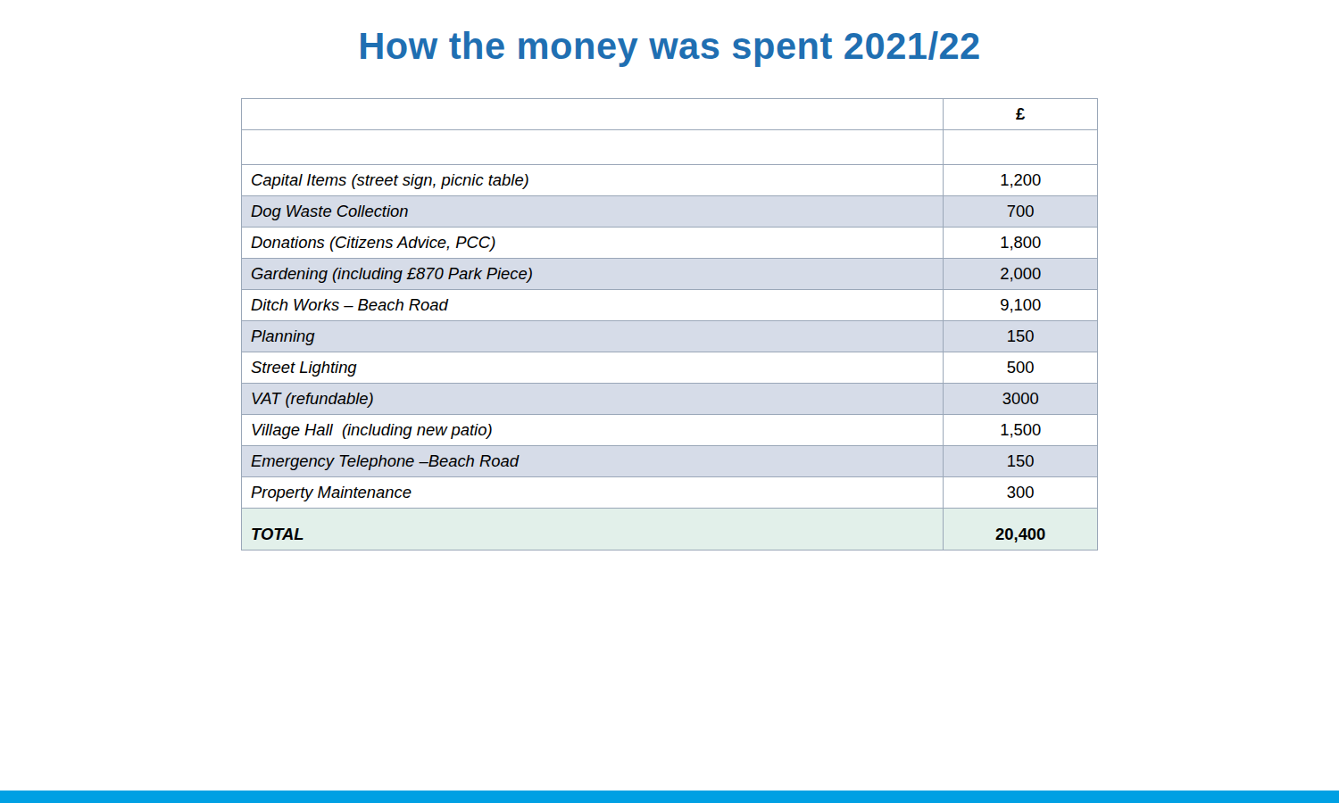How the money was spent 2021/22
| | £ |
| --- | --- |
| Capital Items (street sign, picnic table) | 1,200 |
| Dog Waste Collection | 700 |
| Donations (Citizens Advice, PCC) | 1,800 |
| Gardening (including £870 Park Piece) | 2,000 |
| Ditch Works – Beach Road | 9,100 |
| Planning | 150 |
| Street Lighting | 500 |
| VAT (refundable) | 3000 |
| Village Hall (including new patio) | 1,500 |
| Emergency Telephone –Beach Road | 150 |
| Property Maintenance | 300 |
| TOTAL | 20,400 |
Holme-next-the-Sea Parish Council